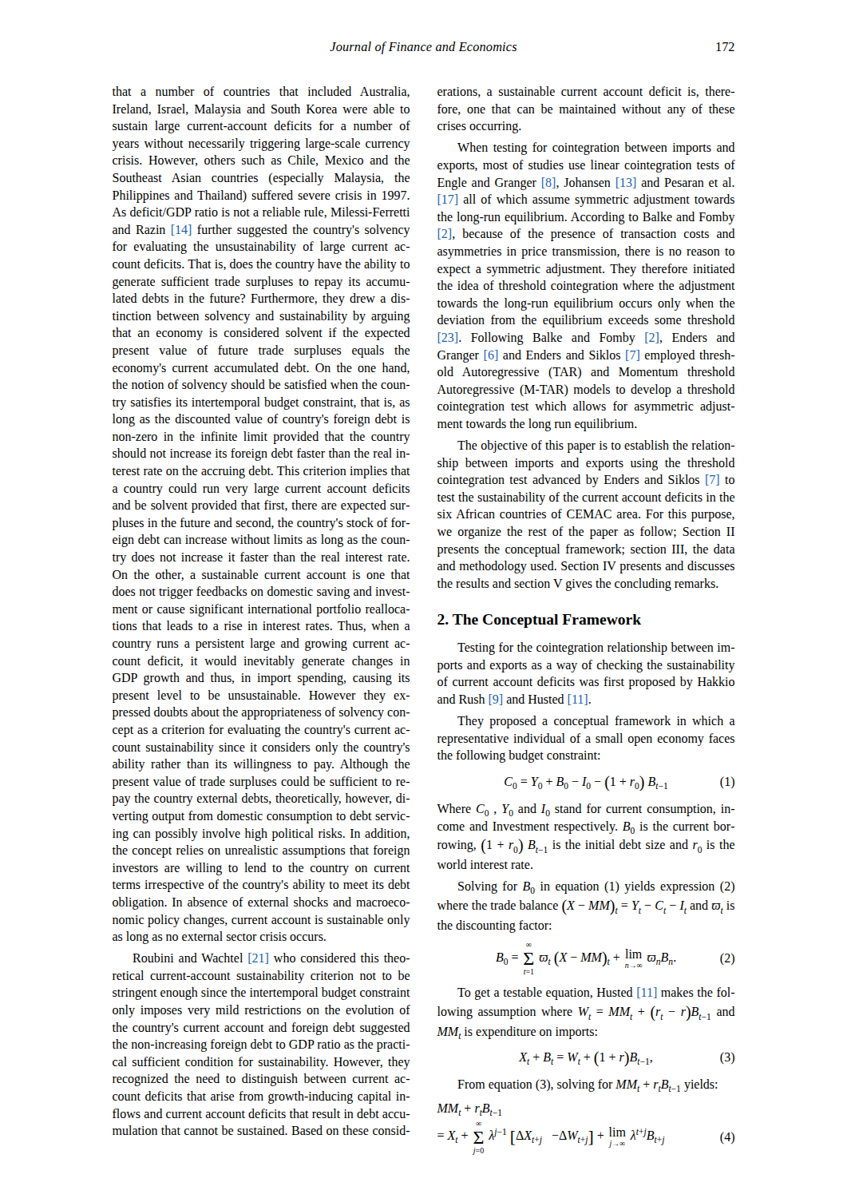Journal of Finance and Economics 172
that a number of countries that included Australia, Ireland, Israel, Malaysia and South Korea were able to sustain large current-account deficits for a number of years without necessarily triggering large-scale currency crisis. However, others such as Chile, Mexico and the Southeast Asian countries (especially Malaysia, the Philippines and Thailand) suffered severe crisis in 1997. As deficit/GDP ratio is not a reliable rule, Milessi-Ferretti and Razin [14] further suggested the country's solvency for evaluating the unsustainability of large current account deficits. That is, does the country have the ability to generate sufficient trade surpluses to repay its accumulated debts in the future? Furthermore, they drew a distinction between solvency and sustainability by arguing that an economy is considered solvent if the expected present value of future trade surpluses equals the economy's current accumulated debt. On the one hand, the notion of solvency should be satisfied when the country satisfies its intertemporal budget constraint, that is, as long as the discounted value of country's foreign debt is non-zero in the infinite limit provided that the country should not increase its foreign debt faster than the real interest rate on the accruing debt. This criterion implies that a country could run very large current account deficits and be solvent provided that first, there are expected surpluses in the future and second, the country's stock of foreign debt can increase without limits as long as the country does not increase it faster than the real interest rate. On the other, a sustainable current account is one that does not trigger feedbacks on domestic saving and investment or cause significant international portfolio reallocations that leads to a rise in interest rates. Thus, when a country runs a persistent large and growing current account deficit, it would inevitably generate changes in GDP growth and thus, in import spending, causing its present level to be unsustainable. However they expressed doubts about the appropriateness of solvency concept as a criterion for evaluating the country's current account sustainability since it considers only the country's ability rather than its willingness to pay. Although the present value of trade surpluses could be sufficient to repay the country external debts, theoretically, however, diverting output from domestic consumption to debt servicing can possibly involve high political risks. In addition, the concept relies on unrealistic assumptions that foreign investors are willing to lend to the country on current terms irrespective of the country's ability to meet its debt obligation. In absence of external shocks and macroeconomic policy changes, current account is sustainable only as long as no external sector crisis occurs.
Roubini and Wachtel [21] who considered this theoretical current-account sustainability criterion not to be stringent enough since the intertemporal budget constraint only imposes very mild restrictions on the evolution of the country's current account and foreign debt suggested the non-increasing foreign debt to GDP ratio as the practical sufficient condition for sustainability. However, they recognized the need to distinguish between current account deficits that arise from growth-inducing capital inflows and current account deficits that result in debt accumulation that cannot be sustained. Based on these considerations, a sustainable current account deficit is, therefore, one that can be maintained without any of these crises occurring.
When testing for cointegration between imports and exports, most of studies use linear cointegration tests of Engle and Granger [8], Johansen [13] and Pesaran et al. [17] all of which assume symmetric adjustment towards the long-run equilibrium. According to Balke and Fomby [2], because of the presence of transaction costs and asymmetries in price transmission, there is no reason to expect a symmetric adjustment. They therefore initiated the idea of threshold cointegration where the adjustment towards the long-run equilibrium occurs only when the deviation from the equilibrium exceeds some threshold [23]. Following Balke and Fomby [2], Enders and Granger [6] and Enders and Siklos [7] employed threshold Autoregressive (TAR) and Momentum threshold Autoregressive (M-TAR) models to develop a threshold cointegration test which allows for asymmetric adjustment towards the long run equilibrium.
The objective of this paper is to establish the relationship between imports and exports using the threshold cointegration test advanced by Enders and Siklos [7] to test the sustainability of the current account deficits in the six African countries of CEMAC area. For this purpose, we organize the rest of the paper as follow; Section II presents the conceptual framework; section III, the data and methodology used. Section IV presents and discusses the results and section V gives the concluding remarks.
2. The Conceptual Framework
Testing for the cointegration relationship between imports and exports as a way of checking the sustainability of current account deficits was first proposed by Hakkio and Rush [9] and Husted [11].
They proposed a conceptual framework in which a representative individual of a small open economy faces the following budget constraint:
C0 = Y0 + B0 − I0 − (1 + r0) Bt−1 (1)
Where C0 , Y0 and I0 stand for current consumption, income and Investment respectively. B0 is the current borrowing, (1 + r0) Bt−1 is the initial debt size and r0 is the world interest rate.
Solving for B0 in equation (1) yields expression (2) where the trade balance (X − MM)t = Yt − Ct − It and ϖt is the discounting factor:
B0 = ∞Σt=1 ϖt (X − MM)t + lim n→∞ ϖnBn. (2)
To get a testable equation, Husted [11] makes the following assumption where Wt = MMt + (rt − r) Bt−1 and MMt is expenditure on imports:
Xt + Bt = Wt + (1 + r) Bt−1, (3)
From equation (3), solving for MMt + rtBt−1 yields:
MMt + rtBt−1
= Xt + ∞Σj=0 λj−1 [ΔXt+j −ΔWt+j] + lim j→∞ λt+jBt+j (4)